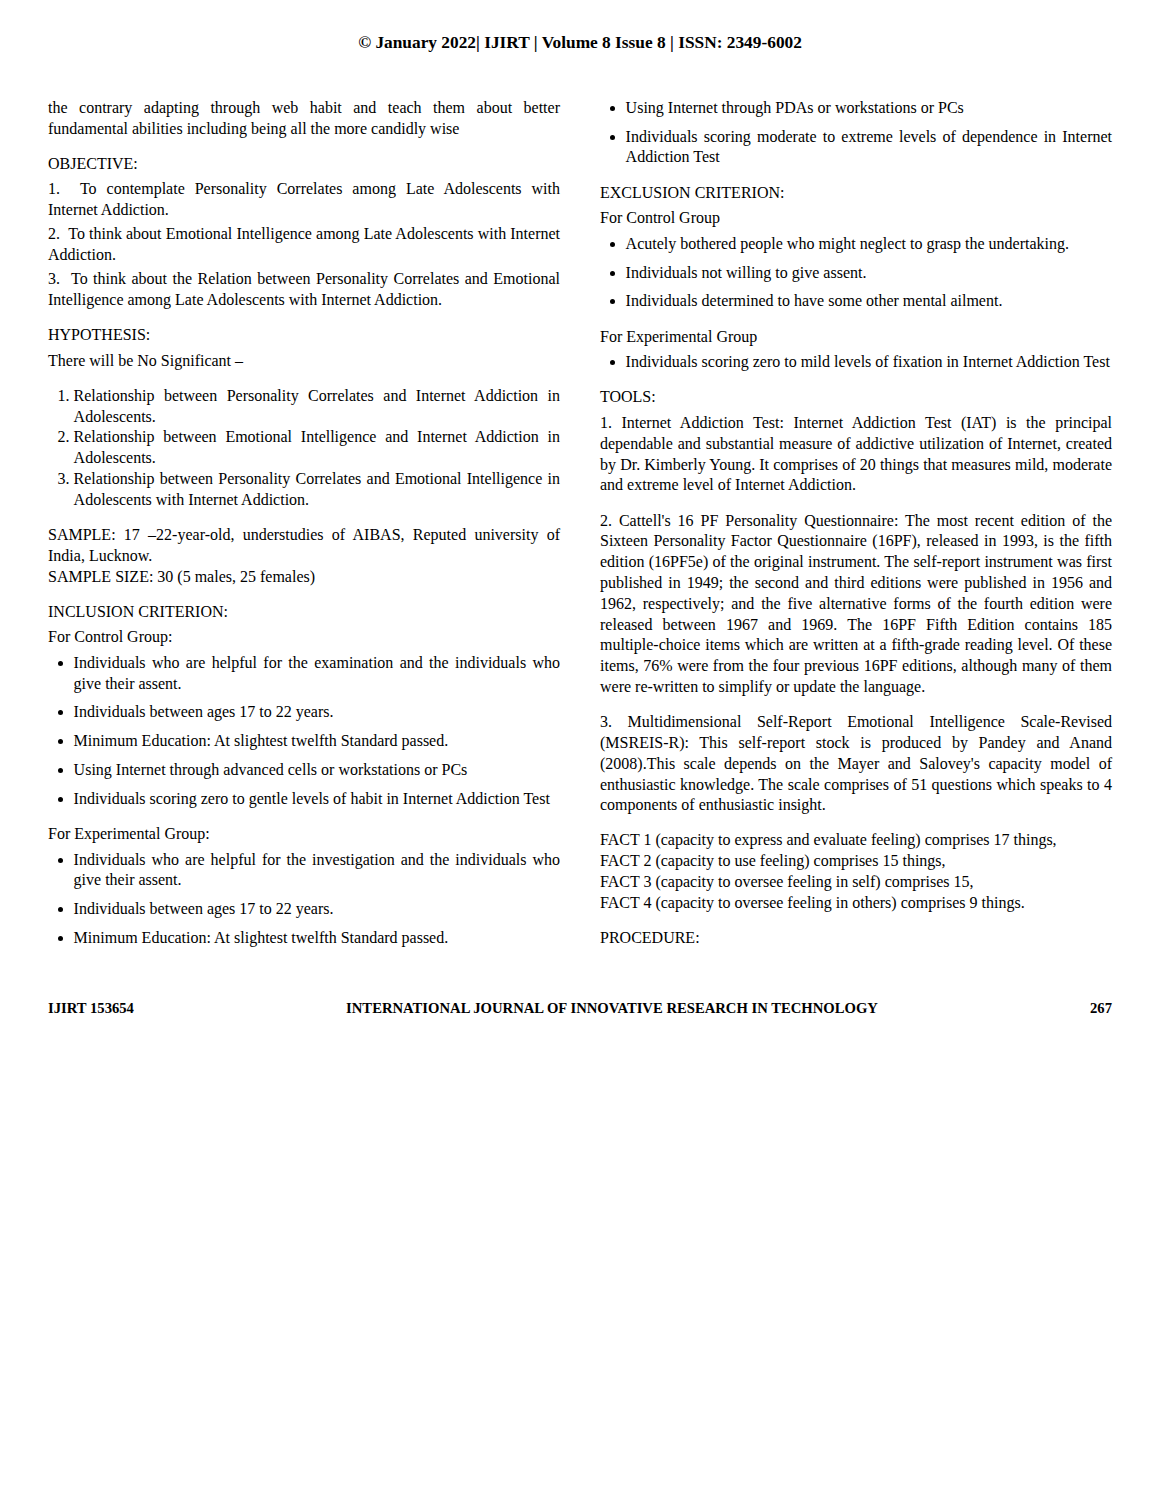© January 2022| IJIRT | Volume 8 Issue 8 | ISSN: 2349-6002
the contrary adapting through web habit and teach them about better fundamental abilities including being all the more candidly wise
OBJECTIVE:
1. To contemplate Personality Correlates among Late Adolescents with Internet Addiction.
2. To think about Emotional Intelligence among Late Adolescents with Internet Addiction.
3. To think about the Relation between Personality Correlates and Emotional Intelligence among Late Adolescents with Internet Addiction.
HYPOTHESIS:
There will be No Significant –
Relationship between Personality Correlates and Internet Addiction in Adolescents.
Relationship between Emotional Intelligence and Internet Addiction in Adolescents.
Relationship between Personality Correlates and Emotional Intelligence in Adolescents with Internet Addiction.
SAMPLE: 17 –22-year-old, understudies of AIBAS, Reputed university of India, Lucknow.
SAMPLE SIZE: 30 (5 males, 25 females)
INCLUSION CRITERION:
For Control Group:
Individuals who are helpful for the examination and the individuals who give their assent.
Individuals between ages 17 to 22 years.
Minimum Education: At slightest twelfth Standard passed.
Using Internet through advanced cells or workstations or PCs
Individuals scoring zero to gentle levels of habit in Internet Addiction Test
For Experimental Group:
Individuals who are helpful for the investigation and the individuals who give their assent.
Individuals between ages 17 to 22 years.
Minimum Education: At slightest twelfth Standard passed.
Using Internet through PDAs or workstations or PCs
Individuals scoring moderate to extreme levels of dependence in Internet Addiction Test
EXCLUSION CRITERION:
For Control Group
Acutely bothered people who might neglect to grasp the undertaking.
Individuals not willing to give assent.
Individuals determined to have some other mental ailment.
For Experimental Group
Individuals scoring zero to mild levels of fixation in Internet Addiction Test
TOOLS:
1. Internet Addiction Test: Internet Addiction Test (IAT) is the principal dependable and substantial measure of addictive utilization of Internet, created by Dr. Kimberly Young. It comprises of 20 things that measures mild, moderate and extreme level of Internet Addiction.
2. Cattell's 16 PF Personality Questionnaire: The most recent edition of the Sixteen Personality Factor Questionnaire (16PF), released in 1993, is the fifth edition (16PF5e) of the original instrument. The self-report instrument was first published in 1949; the second and third editions were published in 1956 and 1962, respectively; and the five alternative forms of the fourth edition were released between 1967 and 1969. The 16PF Fifth Edition contains 185 multiple-choice items which are written at a fifth-grade reading level. Of these items, 76% were from the four previous 16PF editions, although many of them were re-written to simplify or update the language.
3. Multidimensional Self-Report Emotional Intelligence Scale-Revised (MSREIS-R): This self-report stock is produced by Pandey and Anand (2008).This scale depends on the Mayer and Salovey's capacity model of enthusiastic knowledge. The scale comprises of 51 questions which speaks to 4 components of enthusiastic insight.
FACT 1 (capacity to express and evaluate feeling) comprises 17 things,
FACT 2 (capacity to use feeling) comprises 15 things,
FACT 3 (capacity to oversee feeling in self) comprises 15,
FACT 4 (capacity to oversee feeling in others) comprises 9 things.
PROCEDURE:
IJIRT 153654 INTERNATIONAL JOURNAL OF INNOVATIVE RESEARCH IN TECHNOLOGY 267